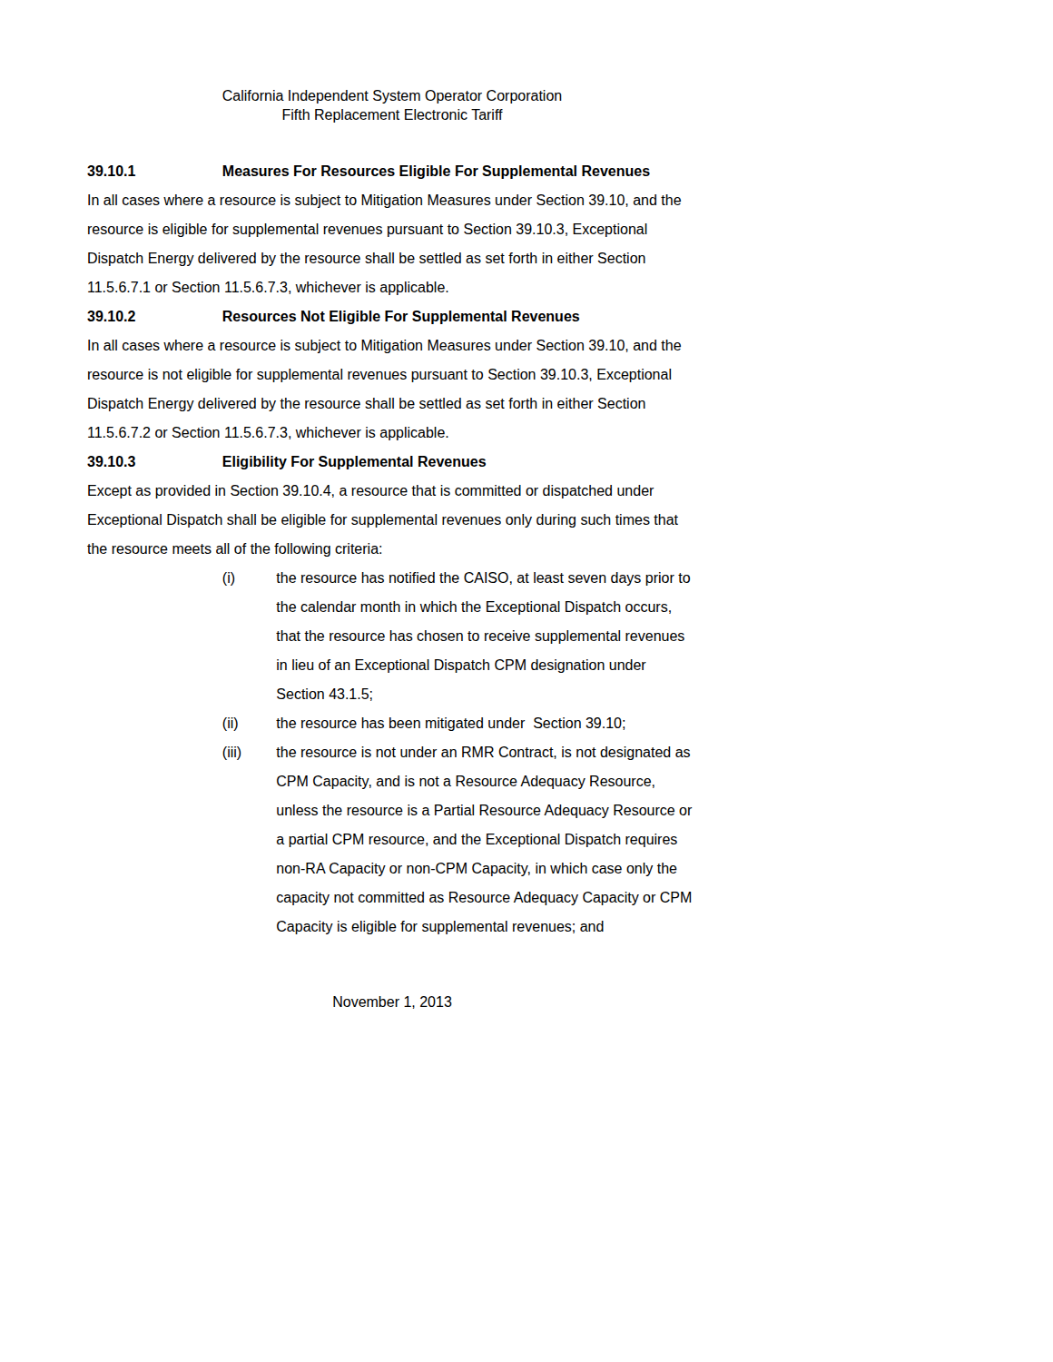California Independent System Operator Corporation
Fifth Replacement Electronic Tariff
39.10.1 Measures For Resources Eligible For Supplemental Revenues
In all cases where a resource is subject to Mitigation Measures under Section 39.10, and the resource is eligible for supplemental revenues pursuant to Section 39.10.3, Exceptional Dispatch Energy delivered by the resource shall be settled as set forth in either Section 11.5.6.7.1 or Section 11.5.6.7.3, whichever is applicable.
39.10.2 Resources Not Eligible For Supplemental Revenues
In all cases where a resource is subject to Mitigation Measures under Section 39.10, and the resource is not eligible for supplemental revenues pursuant to Section 39.10.3, Exceptional Dispatch Energy delivered by the resource shall be settled as set forth in either Section 11.5.6.7.2 or Section 11.5.6.7.3, whichever is applicable.
39.10.3 Eligibility For Supplemental Revenues
Except as provided in Section 39.10.4, a resource that is committed or dispatched under Exceptional Dispatch shall be eligible for supplemental revenues only during such times that the resource meets all of the following criteria:
(i) the resource has notified the CAISO, at least seven days prior to the calendar month in which the Exceptional Dispatch occurs, that the resource has chosen to receive supplemental revenues in lieu of an Exceptional Dispatch CPM designation under Section 43.1.5;
(ii) the resource has been mitigated under Section 39.10;
(iii) the resource is not under an RMR Contract, is not designated as CPM Capacity, and is not a Resource Adequacy Resource, unless the resource is a Partial Resource Adequacy Resource or a partial CPM resource, and the Exceptional Dispatch requires non-RA Capacity or non-CPM Capacity, in which case only the capacity not committed as Resource Adequacy Capacity or CPM Capacity is eligible for supplemental revenues; and
November 1, 2013